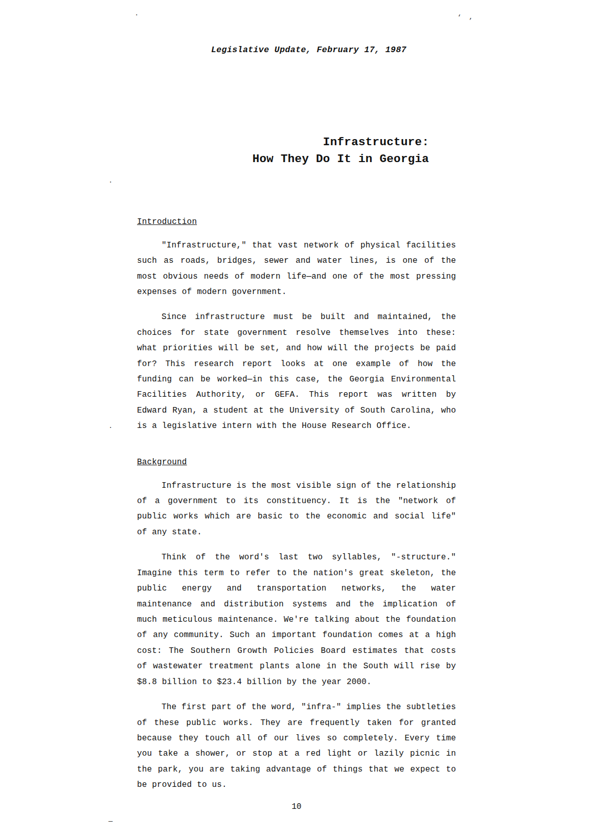· ‘ , . . —
Legislative Update, February 17, 1987
Infrastructure:
How They Do It in Georgia
Introduction
"Infrastructure," that vast network of physical facilities such as roads, bridges, sewer and water lines, is one of the most obvious needs of modern life—and one of the most pressing expenses of modern government.
Since infrastructure must be built and maintained, the choices for state government resolve themselves into these: what priorities will be set, and how will the projects be paid for? This research report looks at one example of how the funding can be worked—in this case, the Georgia Environmental Facilities Authority, or GEFA. This report was written by Edward Ryan, a student at the University of South Carolina, who is a legislative intern with the House Research Office.
Background
Infrastructure is the most visible sign of the relationship of a government to its constituency. It is the "network of public works which are basic to the economic and social life" of any state.
Think of the word's last two syllables, "-structure." Imagine this term to refer to the nation's great skeleton, the public energy and transportation networks, the water maintenance and distribution systems and the implication of much meticulous maintenance. We're talking about the foundation of any community. Such an important foundation comes at a high cost: The Southern Growth Policies Board estimates that costs of wastewater treatment plants alone in the South will rise by $8.8 billion to $23.4 billion by the year 2000.
The first part of the word, "infra-" implies the subtleties of these public works. They are frequently taken for granted because they touch all of our lives so completely. Every time you take a shower, or stop at a red light or lazily picnic in the park, you are taking advantage of things that we expect to be provided to us.
10